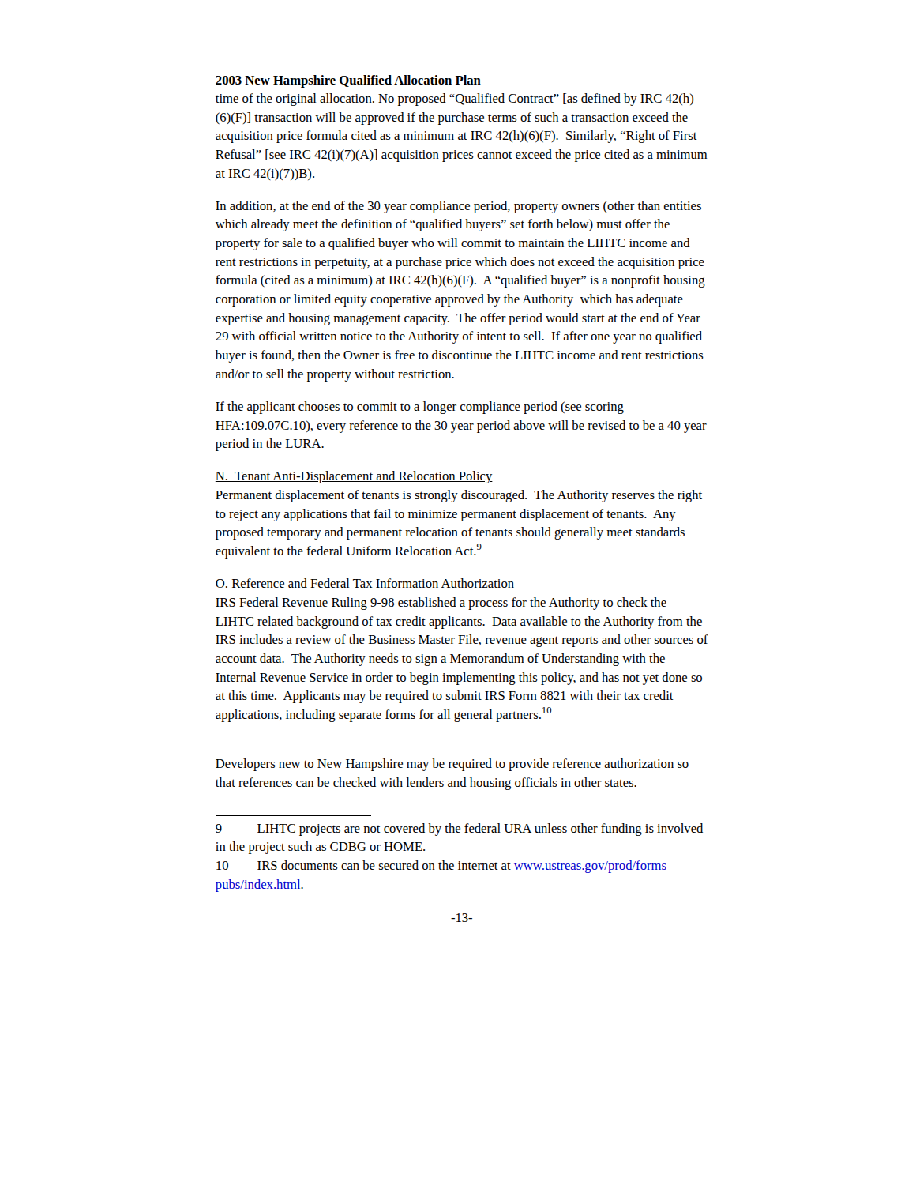2003 New Hampshire Qualified Allocation Plan
time of the original allocation. No proposed “Qualified Contract” [as defined by IRC 42(h)(6)(F)] transaction will be approved if the purchase terms of such a transaction exceed the acquisition price formula cited as a minimum at IRC 42(h)(6)(F). Similarly, “Right of First Refusal” [see IRC 42(i)(7)(A)] acquisition prices cannot exceed the price cited as a minimum at IRC 42(i)(7))B).
In addition, at the end of the 30 year compliance period, property owners (other than entities which already meet the definition of “qualified buyers” set forth below) must offer the property for sale to a qualified buyer who will commit to maintain the LIHTC income and rent restrictions in perpetuity, at a purchase price which does not exceed the acquisition price formula (cited as a minimum) at IRC 42(h)(6)(F). A “qualified buyer” is a nonprofit housing corporation or limited equity cooperative approved by the Authority which has adequate expertise and housing management capacity. The offer period would start at the end of Year 29 with official written notice to the Authority of intent to sell. If after one year no qualified buyer is found, then the Owner is free to discontinue the LIHTC income and rent restrictions and/or to sell the property without restriction.
If the applicant chooses to commit to a longer compliance period (see scoring – HFA:109.07C.10), every reference to the 30 year period above will be revised to be a 40 year period in the LURA.
N. Tenant Anti-Displacement and Relocation Policy
Permanent displacement of tenants is strongly discouraged. The Authority reserves the right to reject any applications that fail to minimize permanent displacement of tenants. Any proposed temporary and permanent relocation of tenants should generally meet standards equivalent to the federal Uniform Relocation Act.9
O. Reference and Federal Tax Information Authorization
IRS Federal Revenue Ruling 9-98 established a process for the Authority to check the LIHTC related background of tax credit applicants. Data available to the Authority from the IRS includes a review of the Business Master File, revenue agent reports and other sources of account data. The Authority needs to sign a Memorandum of Understanding with the Internal Revenue Service in order to begin implementing this policy, and has not yet done so at this time. Applicants may be required to submit IRS Form 8821 with their tax credit applications, including separate forms for all general partners.10
Developers new to New Hampshire may be required to provide reference authorization so that references can be checked with lenders and housing officials in other states.
9 LIHTC projects are not covered by the federal URA unless other funding is involved in the project such as CDBG or HOME. 10 IRS documents can be secured on the internet at www.ustreas.gov/prod/forms_ pubs/index.html.
-13-